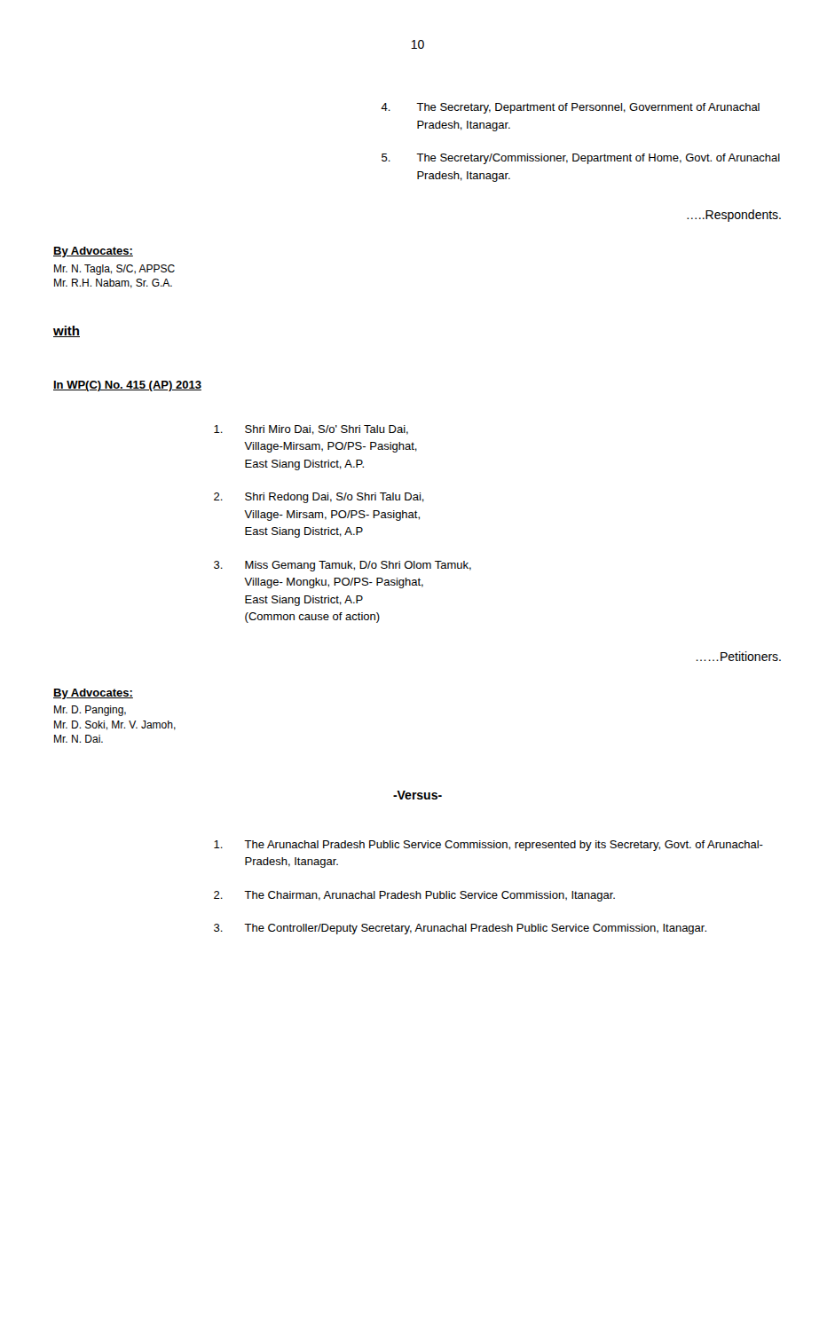10
4.
The Secretary, Department of Personnel, Government of Arunachal Pradesh, Itanagar.
5.
The Secretary/Commissioner, Department of Home, Govt. of Arunachal Pradesh, Itanagar.
…..Respondents.
By Advocates:
Mr. N. Tagla, S/C, APPSC
Mr. R.H. Nabam, Sr. G.A.
with
In WP(C) No. 415 (AP) 2013
1.
Shri Miro Dai, S/o' Shri Talu Dai,
Village-Mirsam, PO/PS- Pasighat,
East Siang District, A.P.
2.
Shri Redong Dai, S/o Shri Talu Dai,
Village- Mirsam, PO/PS- Pasighat,
East Siang District, A.P
3.
Miss Gemang Tamuk, D/o Shri Olom Tamuk,
Village- Mongku, PO/PS- Pasighat,
East Siang District, A.P
(Common cause of action)
……Petitioners.
By Advocates:
Mr. D. Panging,
Mr. D. Soki, Mr. V. Jamoh,
Mr. N. Dai.
-Versus-
1.
The Arunachal Pradesh Public Service Commission, represented by its Secretary, Govt. of Arunachal-Pradesh, Itanagar.
2.
The Chairman, Arunachal Pradesh Public Service Commission, Itanagar.
3.
The Controller/Deputy Secretary, Arunachal Pradesh Public Service Commission, Itanagar.